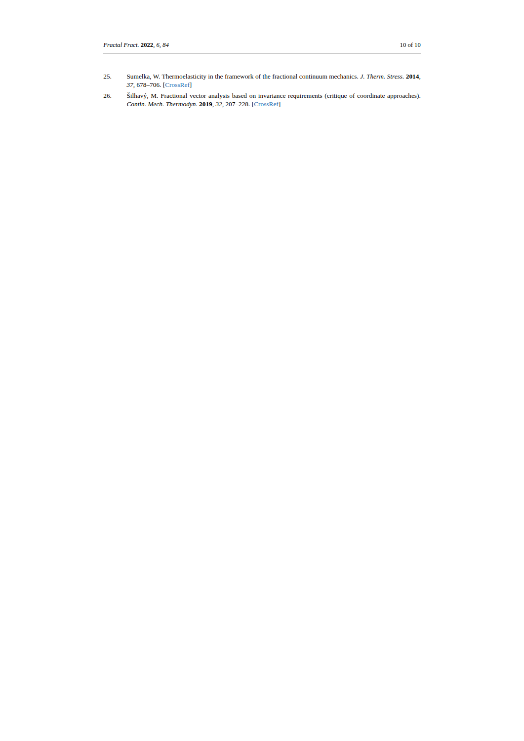Fractal Fract. 2022, 6, 84
10 of 10
25. Sumelka, W. Thermoelasticity in the framework of the fractional continuum mechanics. J. Therm. Stress. 2014, 37, 678–706. [CrossRef]
26. Šilhavý, M. Fractional vector analysis based on invariance requirements (critique of coordinate approaches). Contin. Mech. Thermodyn. 2019, 32, 207–228. [CrossRef]